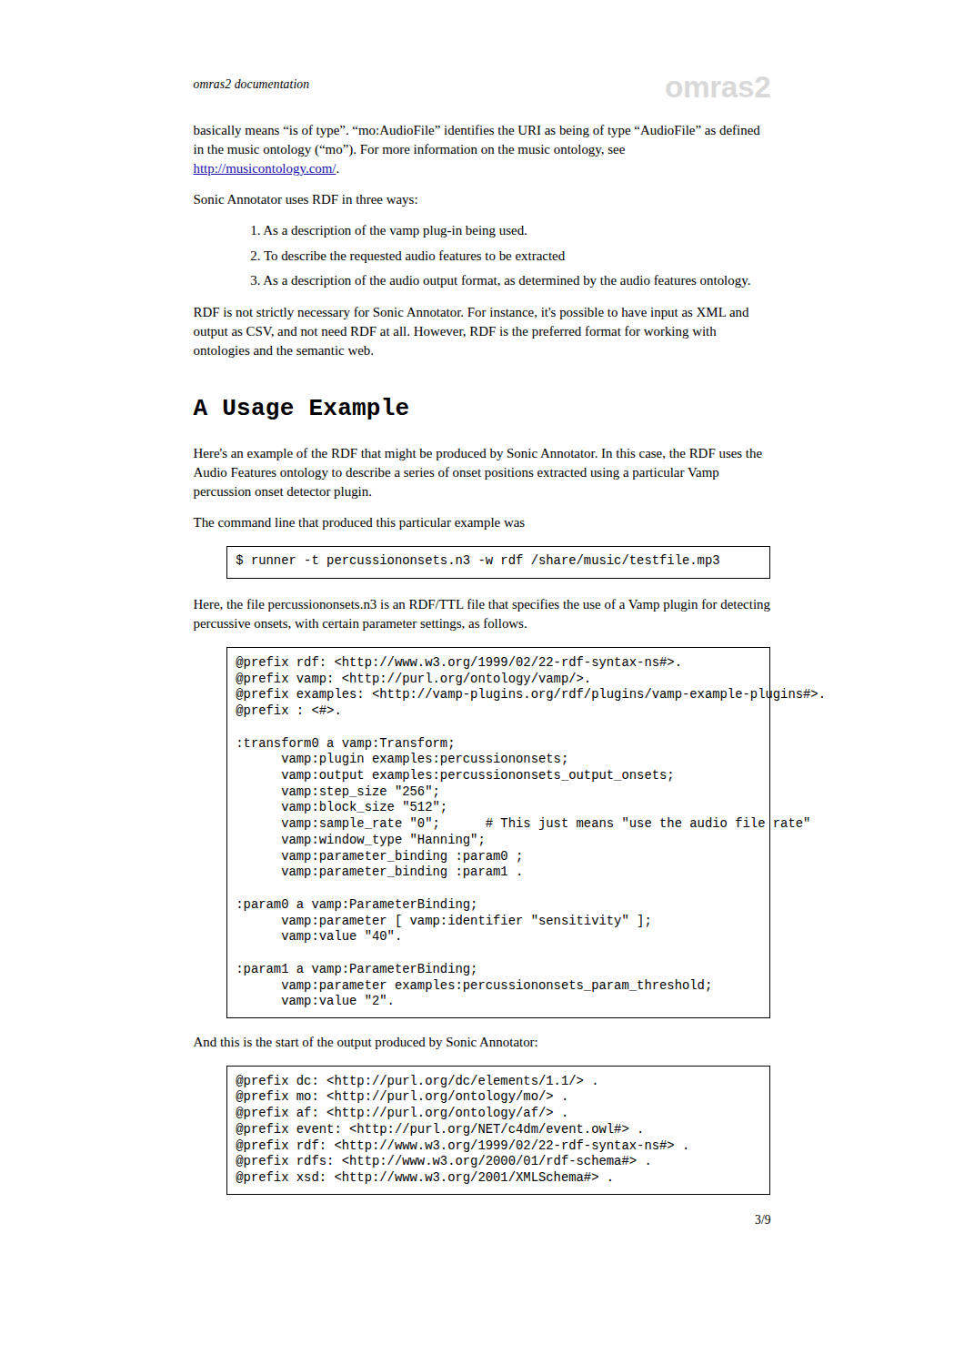omras2 documentation
omras2
basically means “is of type”. “mo:AudioFile” identifies the URI as being of type “AudioFile” as defined in the music ontology (“mo”). For more information on the music ontology, see http://musicontology.com/.
Sonic Annotator uses RDF in three ways:
1. As a description of the vamp plug-in being used.
2. To describe the requested audio features to be extracted
3. As a description of the audio output format, as determined by the audio features ontology.
RDF is not strictly necessary for Sonic Annotator. For instance, it's possible to have input as XML and output as CSV, and not need RDF at all. However, RDF is the preferred format for working with ontologies and the semantic web.
A Usage Example
Here's an example of the RDF that might be produced by Sonic Annotator. In this case, the RDF uses the Audio Features ontology to describe a series of onset positions extracted using a particular Vamp percussion onset detector plugin.
The command line that produced this particular example was
$ runner -t percussiononsets.n3 -w rdf /share/music/testfile.mp3
Here, the file percussiononsets.n3 is an RDF/TTL file that specifies the use of a Vamp plugin for detecting percussive onsets, with certain parameter settings, as follows.
@prefix rdf: <http://www.w3.org/1999/02/22-rdf-syntax-ns#>.
@prefix vamp: <http://purl.org/ontology/vamp/>.
@prefix examples: <http://vamp-plugins.org/rdf/plugins/vamp-example-plugins#>.
@prefix : <#>.

:transform0 a vamp:Transform;
      vamp:plugin examples:percussiononsets;
      vamp:output examples:percussiononsets_output_onsets;
      vamp:step_size "256";
      vamp:block_size "512";
      vamp:sample_rate "0";      # This just means "use the audio file rate"
      vamp:window_type "Hanning";
      vamp:parameter_binding :param0 ;
      vamp:parameter_binding :param1 .

:param0 a vamp:ParameterBinding;
      vamp:parameter [ vamp:identifier "sensitivity" ];
      vamp:value "40".

:param1 a vamp:ParameterBinding;
      vamp:parameter examples:percussiononsets_param_threshold;
      vamp:value "2".
And this is the start of the output produced by Sonic Annotator:
@prefix dc: <http://purl.org/dc/elements/1.1/> .
@prefix mo: <http://purl.org/ontology/mo/> .
@prefix af: <http://purl.org/ontology/af/> .
@prefix event: <http://purl.org/NET/c4dm/event.owl#> .
@prefix rdf: <http://www.w3.org/1999/02/22-rdf-syntax-ns#> .
@prefix rdfs: <http://www.w3.org/2000/01/rdf-schema#> .
@prefix xsd: <http://www.w3.org/2001/XMLSchema#> .
3/9